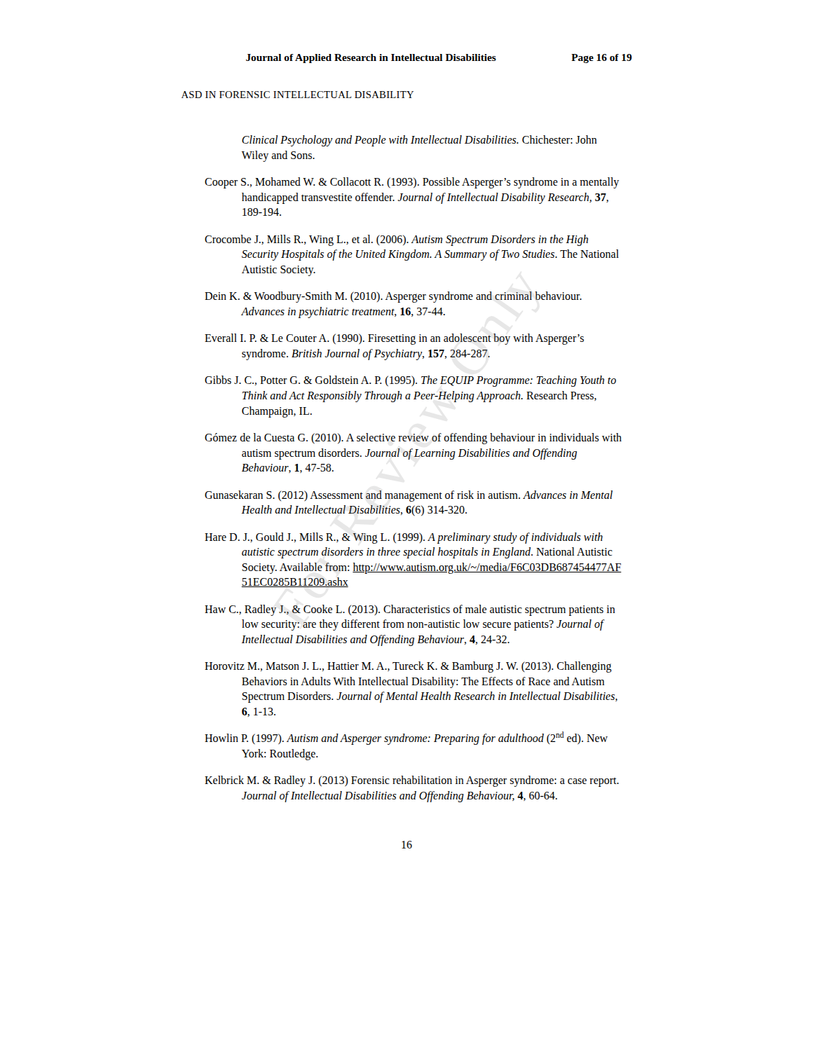For Review Only
Journal of Applied Research in Intellectual Disabilities Page 16 of 19
ASD IN FORENSIC INTELLECTUAL DISABILITY
Clinical Psychology and People with Intellectual Disabilities. Chichester: John Wiley and Sons.
Cooper S., Mohamed W. & Collacott R. (1993). Possible Asperger’s syndrome in a mentally handicapped transvestite offender. Journal of Intellectual Disability Research, 37, 189-194.
Crocombe J., Mills R., Wing L., et al. (2006). Autism Spectrum Disorders in the High Security Hospitals of the United Kingdom. A Summary of Two Studies. The National Autistic Society.
Dein K. & Woodbury-Smith M. (2010). Asperger syndrome and criminal behaviour. Advances in psychiatric treatment, 16, 37-44.
Everall I. P. & Le Couter A. (1990). Firesetting in an adolescent boy with Asperger’s syndrome. British Journal of Psychiatry, 157, 284-287.
Gibbs J. C., Potter G. & Goldstein A. P. (1995). The EQUIP Programme: Teaching Youth to Think and Act Responsibly Through a Peer-Helping Approach. Research Press, Champaign, IL.
Gómez de la Cuesta G. (2010). A selective review of offending behaviour in individuals with autism spectrum disorders. Journal of Learning Disabilities and Offending Behaviour, 1, 47-58.
Gunasekaran S. (2012) Assessment and management of risk in autism. Advances in Mental Health and Intellectual Disabilities, 6(6) 314-320.
Hare D. J., Gould J., Mills R., & Wing L. (1999). A preliminary study of individuals with autistic spectrum disorders in three special hospitals in England. National Autistic Society. Available from: http://www.autism.org.uk/~/media/F6C03DB687454477AF51EC0285B11209.ashx
Haw C., Radley J., & Cooke L. (2013). Characteristics of male autistic spectrum patients in low security: are they different from non-autistic low secure patients? Journal of Intellectual Disabilities and Offending Behaviour, 4, 24-32.
Horovitz M., Matson J. L., Hattier M. A., Tureck K. & Bamburg J. W. (2013). Challenging Behaviors in Adults With Intellectual Disability: The Effects of Race and Autism Spectrum Disorders. Journal of Mental Health Research in Intellectual Disabilities, 6, 1-13.
Howlin P. (1997). Autism and Asperger syndrome: Preparing for adulthood (2nd ed). New York: Routledge.
Kelbrick M. & Radley J. (2013) Forensic rehabilitation in Asperger syndrome: a case report. Journal of Intellectual Disabilities and Offending Behaviour, 4, 60-64.
16